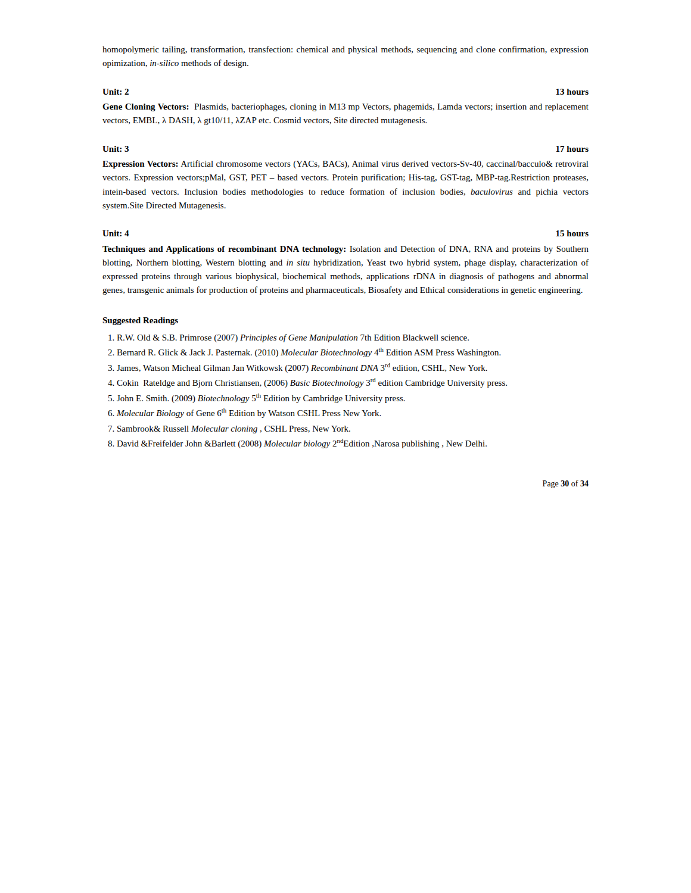homopolymeric tailing, transformation, transfection: chemical and physical methods, sequencing and clone confirmation, expression opimization, in-silico methods of design.
Unit: 2 13 hours
Gene Cloning Vectors: Plasmids, bacteriophages, cloning in M13 mp Vectors, phagemids, Lamda vectors; insertion and replacement vectors, EMBL, λ DASH, λ gt10/11, λZAP etc. Cosmid vectors, Site directed mutagenesis.
Unit: 3 17 hours
Expression Vectors: Artificial chromosome vectors (YACs, BACs), Animal virus derived vectors-Sv-40, caccinal/bacculo& retroviral vectors. Expression vectors;pMal, GST, PET – based vectors. Protein purification; His-tag, GST-tag, MBP-tag.Restriction proteases, intein-based vectors. Inclusion bodies methodologies to reduce formation of inclusion bodies, baculovirus and pichia vectors system.Site Directed Mutagenesis.
Unit: 4 15 hours
Techniques and Applications of recombinant DNA technology: Isolation and Detection of DNA, RNA and proteins by Southern blotting, Northern blotting, Western blotting and in situ hybridization, Yeast two hybrid system, phage display, characterization of expressed proteins through various biophysical, biochemical methods, applications rDNA in diagnosis of pathogens and abnormal genes, transgenic animals for production of proteins and pharmaceuticals, Biosafety and Ethical considerations in genetic engineering.
Suggested Readings
R.W. Old & S.B. Primrose (2007) Principles of Gene Manipulation 7th Edition Blackwell science.
Bernard R. Glick & Jack J. Pasternak. (2010) Molecular Biotechnology 4th Edition ASM Press Washington.
James, Watson Micheal Gilman Jan Witkowsk (2007) Recombinant DNA 3rd edition, CSHL, New York.
Cokin Rateldge and Bjorn Christiansen, (2006) Basic Biotechnology 3rd edition Cambridge University press.
John E. Smith. (2009) Biotechnology 5th Edition by Cambridge University press.
Molecular Biology of Gene 6th Edition by Watson CSHL Press New York.
Sambrook& Russell Molecular cloning , CSHL Press, New York.
David &Freifelder John &Barlett (2008) Molecular biology 2ndEdition ,Narosa publishing , New Delhi.
Page 30 of 34